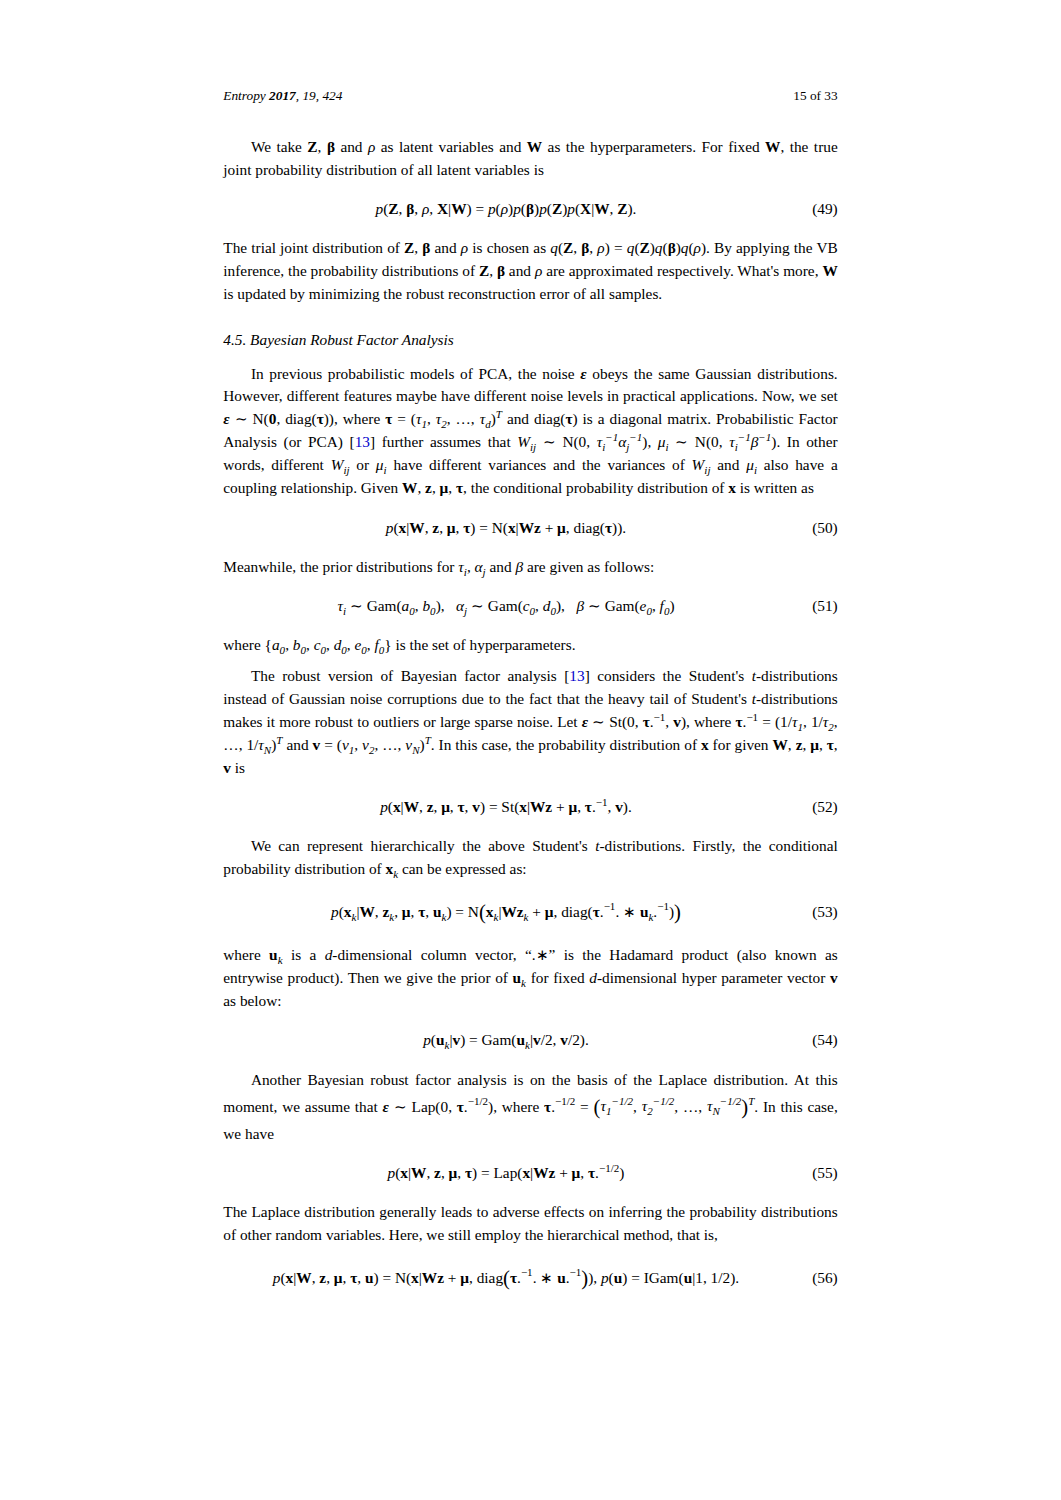Entropy 2017, 19, 424
15 of 33
We take Z, β and ρ as latent variables and W as the hyperparameters. For fixed W, the true joint probability distribution of all latent variables is
p(Z, β, ρ, X|W) = p(ρ)p(β)p(Z)p(X|W, Z).
(49)
The trial joint distribution of Z, β and ρ is chosen as q(Z, β, ρ) = q(Z)q(β)q(ρ). By applying the VB inference, the probability distributions of Z, β and ρ are approximated respectively. What's more, W is updated by minimizing the robust reconstruction error of all samples.
4.5. Bayesian Robust Factor Analysis
In previous probabilistic models of PCA, the noise ε obeys the same Gaussian distributions. However, different features maybe have different noise levels in practical applications. Now, we set ε ∼ N(0, diag(τ)), where τ = (τ1, τ2, …, τd)T and diag(τ) is a diagonal matrix. Probabilistic Factor Analysis (or PCA) [13] further assumes that Wij ∼ N(0, τi−1αj−1), μi ∼ N(0, τi−1β−1). In other words, different Wij or μi have different variances and the variances of Wij and μi also have a coupling relationship. Given W, z, μ, τ, the conditional probability distribution of x is written as
p(x|W, z, μ, τ) = N(x|Wz + μ, diag(τ)).
(50)
Meanwhile, the prior distributions for τi, αj and β are given as follows:
τi ∼ Gam(a0, b0), αj ∼ Gam(c0, d0), β ∼ Gam(e0, f0)
(51)
where {a0, b0, c0, d0, e0, f0} is the set of hyperparameters.
The robust version of Bayesian factor analysis [13] considers the Student's t-distributions instead of Gaussian noise corruptions due to the fact that the heavy tail of Student's t-distributions makes it more robust to outliers or large sparse noise. Let ε ∼ St(0, τ.−1, v), where τ.−1 = (1/τ1, 1/τ2, …, 1/τN)T and v = (v1, v2, …, vN)T. In this case, the probability distribution of x for given W, z, μ, τ, v is
p(x|W, z, μ, τ, v) = St(x|Wz + μ, τ.−1, v).
(52)
We can represent hierarchically the above Student's t-distributions. Firstly, the conditional probability distribution of xk can be expressed as:
p(xk|W, zk, μ, τ, uk) = N(xk|Wzk + μ, diag(τ.−1. ∗ uk.−1))
(53)
where uk is a d-dimensional column vector, “.∗” is the Hadamard product (also known as entrywise product). Then we give the prior of uk for fixed d-dimensional hyper parameter vector v as below:
p(uk|v) = Gam(uk|v/2, v/2).
(54)
Another Bayesian robust factor analysis is on the basis of the Laplace distribution. At this moment, we assume that ε ∼ Lap(0, τ.−1/2), where τ.−1/2 = (τ1−1/2, τ2−1/2, …, τN−1/2)T. In this case, we have
p(x|W, z, μ, τ) = Lap(x|Wz + μ, τ.−1/2)
(55)
The Laplace distribution generally leads to adverse effects on inferring the probability distributions of other random variables. Here, we still employ the hierarchical method, that is,
p(x|W, z, μ, τ, u) = N(x|Wz + μ, diag(τ.−1. ∗ u.−1)), p(u) = IGam(u|1, 1/2).
(56)